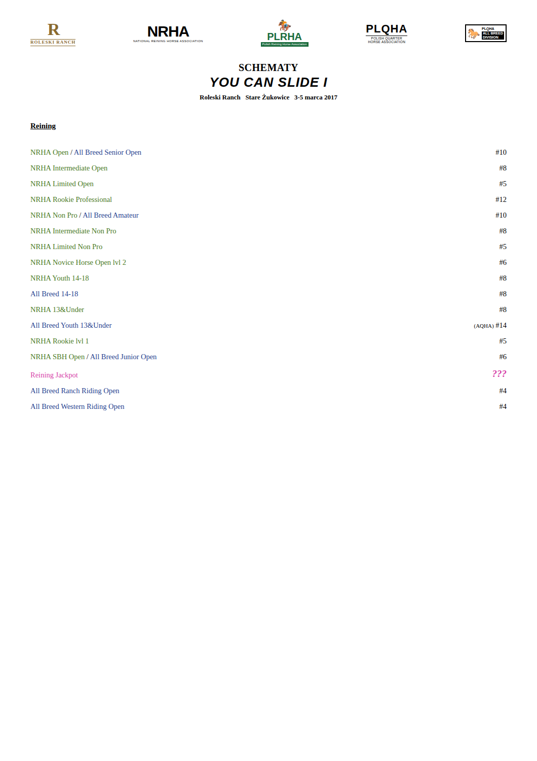R
ROLESKI RANCH
NRHA
NATIONAL REINING HORSE ASSOCIATION
🏇
PLRHA
Polish Reining Horse Association
PLQHA
POLISH QUARTER
HORSE ASSOCIATION
🐎
PLQHA ALL BREED DIVISION
SCHEMATY
You Can Slide I
Roleski Ranch Stare Żukowice 3-5 marca 2017
Reining
| NRHA Open / All Breed Senior Open | #10 |
| NRHA Intermediate Open | #8 |
| NRHA Limited Open | #5 |
| NRHA Rookie Professional | #12 |
| NRHA Non Pro / All Breed Amateur | #10 |
| NRHA Intermediate Non Pro | #8 |
| NRHA Limited Non Pro | #5 |
| NRHA Novice Horse Open lvl 2 | #6 |
| NRHA Youth 14-18 | #8 |
| All Breed 14-18 | #8 |
| NRHA 13&Under | #8 |
| All Breed Youth 13&Under | (AQHA) #14 |
| NRHA Rookie lvl 1 | #5 |
| NRHA SBH Open / All Breed Junior Open | #6 |
| Reining Jackpot | ??? |
| All Breed Ranch Riding Open | #4 |
| All Breed Western Riding Open | #4 |